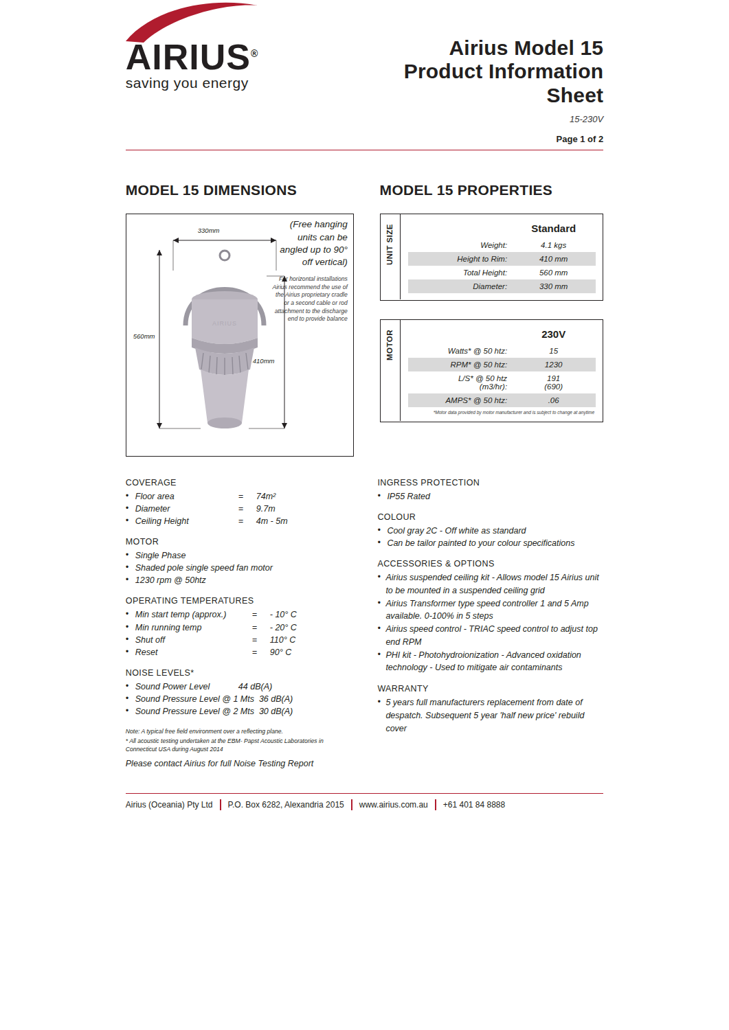AIRIUS®
saving you energy
Airius Model 15
Product Information Sheet
15-230V
Page 1 of 2
MODEL 15 DIMENSIONS
330mm 560mm 410mm AIRIUS
(Free hanging units can be angled up to 90° off vertical)
For horizontal installations Airius recommend the use of the Airius proprietary cradle or a second cable or rod attachment to the discharge end to provide balance
MODEL 15 PROPERTIES
UNIT SIZE
| | Standard |
| Weight: | 4.1 kgs |
| Height to Rim: | 410 mm |
| Total Height: | 560 mm |
| Diameter: | 330 mm |
MOTOR
| | 230V |
| Watts* @ 50 htz: | 15 |
| RPM* @ 50 htz: | 1230 |
| L/S* @ 50 htz (m3/hr): | 191 (690) |
| AMPS* @ 50 htz: | .06 |
*Motor data provided by motor manufacturer and is subject to change at anytime
COVERAGE
Floor area=74m²
Diameter=9.7m
Ceiling Height=4m - 5m
MOTOR
Single Phase
Shaded pole single speed fan motor
1230 rpm @ 50htz
OPERATING TEMPERATURES
Min start temp (approx.)=- 10° C
Min running temp=- 20° C
Shut off=110° C
Reset=90° C
NOISE LEVELS*
Sound Power Level 44 dB(A)
Sound Pressure Level @ 1 Mts 36 dB(A)
Sound Pressure Level @ 2 Mts 30 dB(A)
Note: A typical free field environment over a reflecting plane.
* All acoustic testing undertaken at the EBM- Papst Acoustic Laboratories in Connecticut USA during August 2014
Please contact Airius for full Noise Testing Report
INGRESS PROTECTION
IP55 Rated
COLOUR
Cool gray 2C - Off white as standard
Can be tailor painted to your colour specifications
ACCESSORIES & OPTIONS
Airius suspended ceiling kit - Allows model 15 Airius unit to be mounted in a suspended ceiling grid
Airius Transformer type speed controller 1 and 5 Amp available. 0-100% in 5 steps
Airius speed control - TRIAC speed control to adjust top end RPM
PHI kit - Photohydroionization - Advanced oxidation technology - Used to mitigate air contaminants
WARRANTY
5 years full manufacturers replacement from date of despatch. Subsequent 5 year 'half new price' rebuild cover
Airius (Oceania) Pty Ltd
P.O. Box 6282, Alexandria 2015
www.airius.com.au
+61 401 84 8888